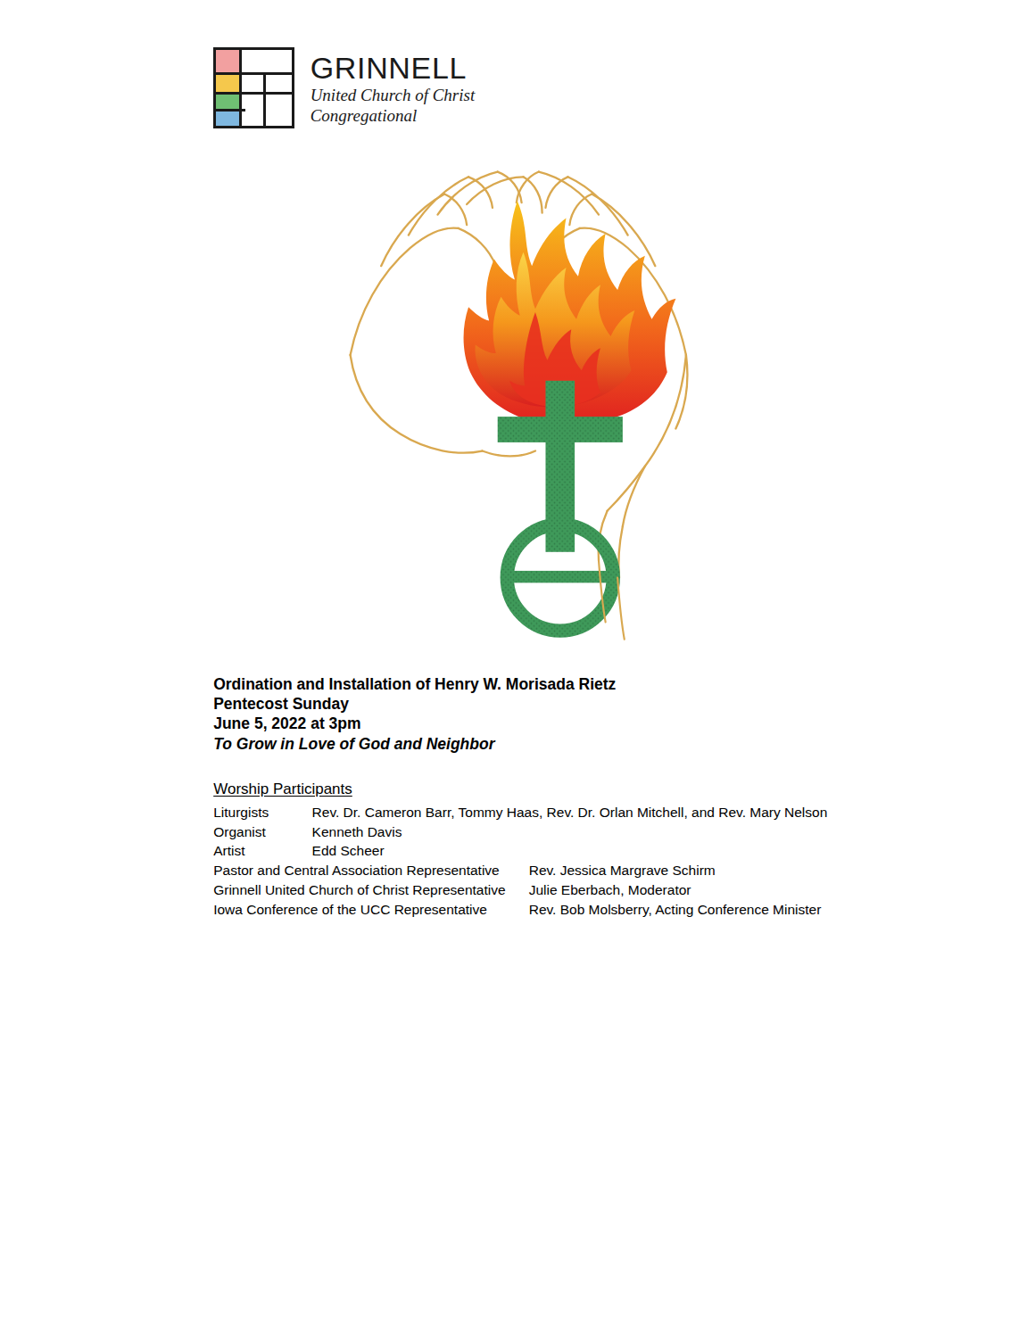GRINNELL
United Church of Christ
Congregational
Ordination and Installation of Henry W. Morisada Rietz
Pentecost Sunday
June 5, 2022 at 3pm
To Grow in Love of God and Neighbor
Worship Participants
| Liturgists | Rev. Dr. Cameron Barr, Tommy Haas, Rev. Dr. Orlan Mitchell, and Rev. Mary Nelson |
| Organist | Kenneth Davis |
| Artist | Edd Scheer |
| Pastor and Central Association Representative | Rev. Jessica Margrave Schirm |
| Grinnell United Church of Christ Representative | Julie Eberbach, Moderator |
| Iowa Conference of the UCC Representative | Rev. Bob Molsberry, Acting Conference Minister |